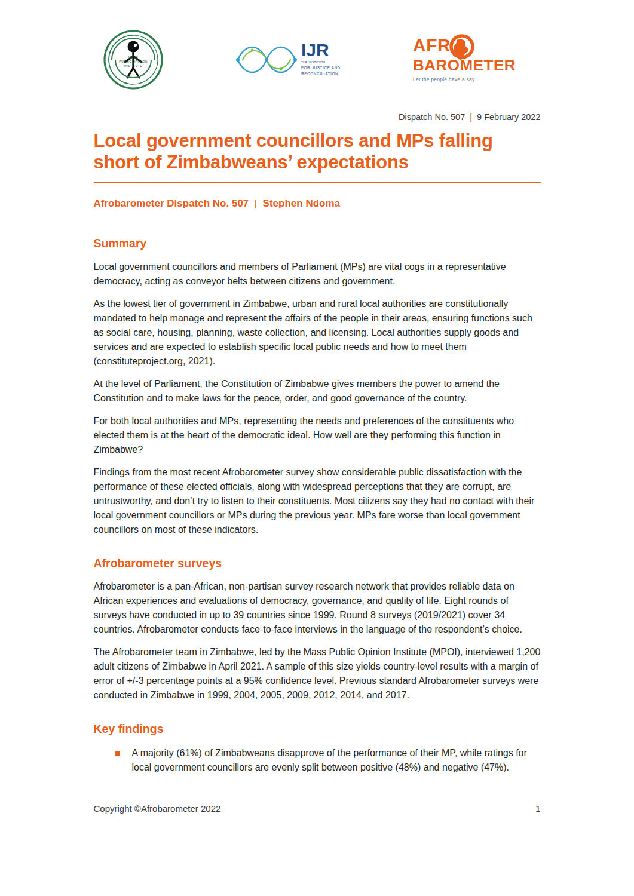Mass Public Opinion Institute Mass Public Opinion Institute
Institute for Justice and Reconciliation IJR THE INSTITUTE FOR JUSTICE AND RECONCILIATION
Afrobarometer — Let the people have a say AFR BAROMETER Let the people have a say
Dispatch No. 507 | 9 February 2022
Local government councillors and MPs falling short of Zimbabweans’ expectations
Afrobarometer Dispatch No. 507 | Stephen Ndoma
Summary
Local government councillors and members of Parliament (MPs) are vital cogs in a representative democracy, acting as conveyor belts between citizens and government.
As the lowest tier of government in Zimbabwe, urban and rural local authorities are constitutionally mandated to help manage and represent the affairs of the people in their areas, ensuring functions such as social care, housing, planning, waste collection, and licensing. Local authorities supply goods and services and are expected to establish specific local public needs and how to meet them (constituteproject.org, 2021).
At the level of Parliament, the Constitution of Zimbabwe gives members the power to amend the Constitution and to make laws for the peace, order, and good governance of the country.
For both local authorities and MPs, representing the needs and preferences of the constituents who elected them is at the heart of the democratic ideal. How well are they performing this function in Zimbabwe?
Findings from the most recent Afrobarometer survey show considerable public dissatisfaction with the performance of these elected officials, along with widespread perceptions that they are corrupt, are untrustworthy, and don’t try to listen to their constituents. Most citizens say they had no contact with their local government councillors or MPs during the previous year. MPs fare worse than local government councillors on most of these indicators.
Afrobarometer surveys
Afrobarometer is a pan-African, non-partisan survey research network that provides reliable data on African experiences and evaluations of democracy, governance, and quality of life. Eight rounds of surveys have conducted in up to 39 countries since 1999. Round 8 surveys (2019/2021) cover 34 countries. Afrobarometer conducts face-to-face interviews in the language of the respondent’s choice.
The Afrobarometer team in Zimbabwe, led by the Mass Public Opinion Institute (MPOI), interviewed 1,200 adult citizens of Zimbabwe in April 2021. A sample of this size yields country-level results with a margin of error of +/-3 percentage points at a 95% confidence level. Previous standard Afrobarometer surveys were conducted in Zimbabwe in 1999, 2004, 2005, 2009, 2012, 2014, and 2017.
Key findings
A majority (61%) of Zimbabweans disapprove of the performance of their MP, while ratings for local government councillors are evenly split between positive (48%) and negative (47%).
Copyright ©Afrobarometer 2022 1